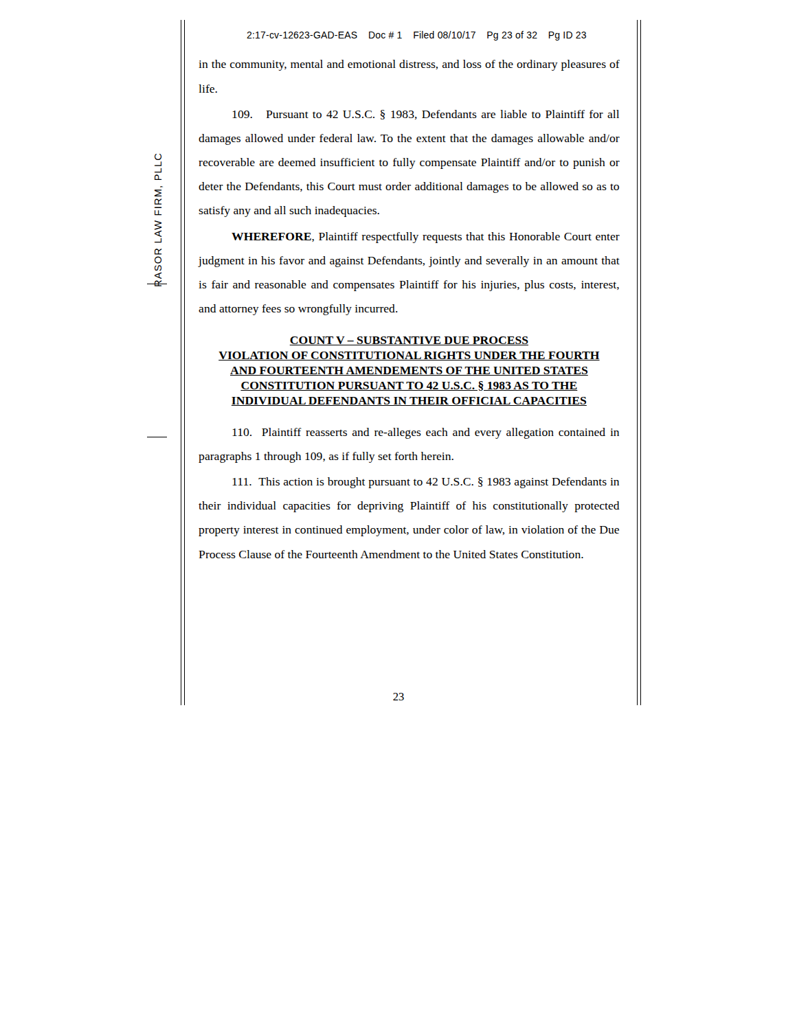2:17-cv-12623-GAD-EAS Doc # 1 Filed 08/10/17 Pg 23 of 32 Pg ID 23
RASOR LAW FIRM, PLLC
in the community, mental and emotional distress, and loss of the ordinary pleasures of life.
109. Pursuant to 42 U.S.C. § 1983, Defendants are liable to Plaintiff for all damages allowed under federal law. To the extent that the damages allowable and/or recoverable are deemed insufficient to fully compensate Plaintiff and/or to punish or deter the Defendants, this Court must order additional damages to be allowed so as to satisfy any and all such inadequacies.
WHEREFORE, Plaintiff respectfully requests that this Honorable Court enter judgment in his favor and against Defendants, jointly and severally in an amount that is fair and reasonable and compensates Plaintiff for his injuries, plus costs, interest, and attorney fees so wrongfully incurred.
COUNT V – SUBSTANTIVE DUE PROCESS VIOLATION OF CONSTITUTIONAL RIGHTS UNDER THE FOURTH AND FOURTEENTH AMENDEMENTS OF THE UNITED STATES CONSTITUTION PURSUANT TO 42 U.S.C. § 1983 AS TO THE INDIVIDUAL DEFENDANTS IN THEIR OFFICIAL CAPACITIES
110. Plaintiff reasserts and re-alleges each and every allegation contained in paragraphs 1 through 109, as if fully set forth herein.
111. This action is brought pursuant to 42 U.S.C. § 1983 against Defendants in their individual capacities for depriving Plaintiff of his constitutionally protected property interest in continued employment, under color of law, in violation of the Due Process Clause of the Fourteenth Amendment to the United States Constitution.
23